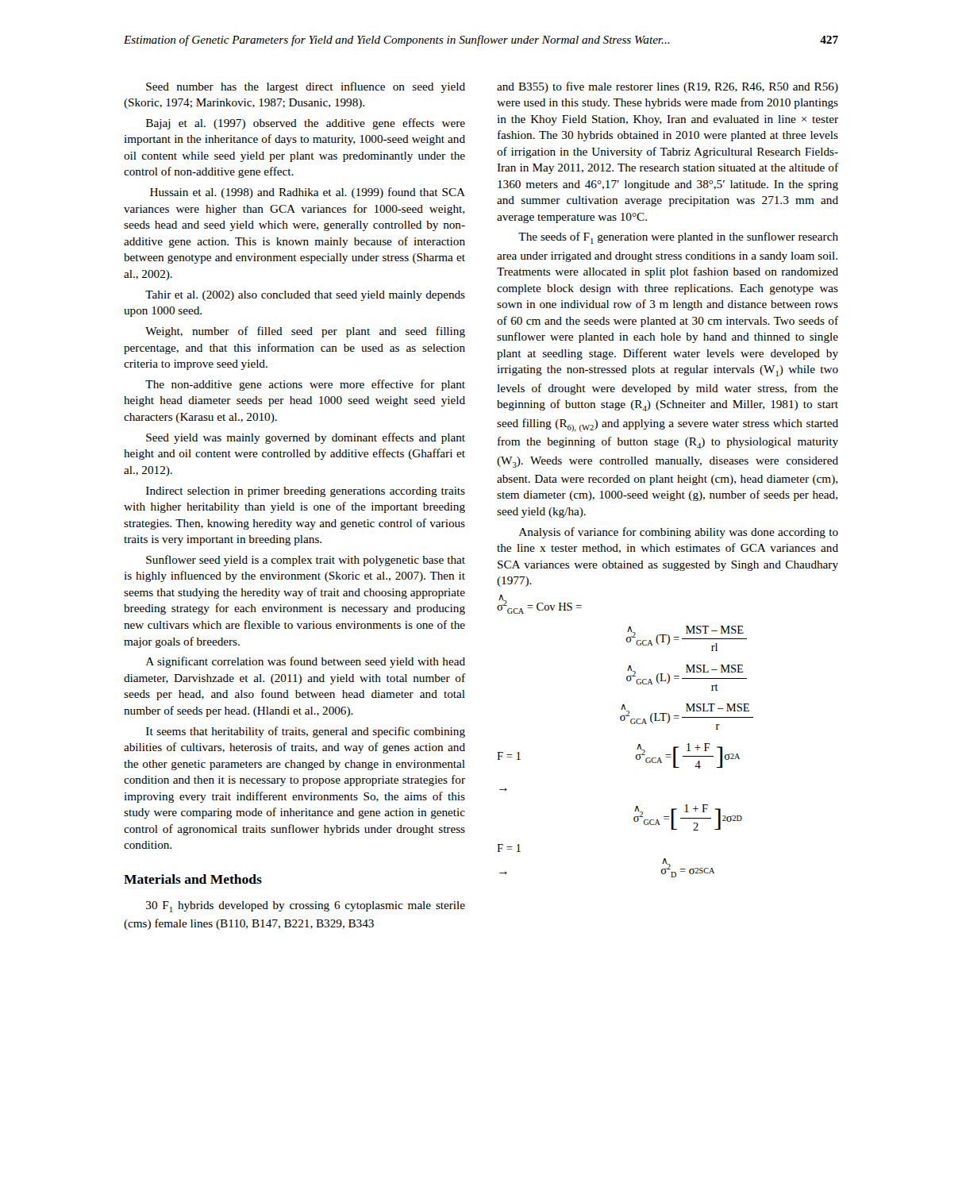Estimation of Genetic Parameters for Yield and Yield Components in Sunflower under Normal and Stress Water... 427
Seed number has the largest direct influence on seed yield (Skoric, 1974; Marinkovic, 1987; Dusanic, 1998).
Bajaj et al. (1997) observed the additive gene effects were important in the inheritance of days to maturity, 1000-seed weight and oil content while seed yield per plant was predominantly under the control of non-additive gene effect.
Hussain et al. (1998) and Radhika et al. (1999) found that SCA variances were higher than GCA variances for 1000-seed weight, seeds head and seed yield which were, generally controlled by non-additive gene action. This is known mainly because of interaction between genotype and environment especially under stress (Sharma et al., 2002).
Tahir et al. (2002) also concluded that seed yield mainly depends upon 1000 seed.
Weight, number of filled seed per plant and seed filling percentage, and that this information can be used as as selection criteria to improve seed yield.
The non-additive gene actions were more effective for plant height head diameter seeds per head 1000 seed weight seed yield characters (Karasu et al., 2010).
Seed yield was mainly governed by dominant effects and plant height and oil content were controlled by additive effects (Ghaffari et al., 2012).
Indirect selection in primer breeding generations according traits with higher heritability than yield is one of the important breeding strategies. Then, knowing heredity way and genetic control of various traits is very important in breeding plans.
Sunflower seed yield is a complex trait with polygenetic base that is highly influenced by the environment (Skoric et al., 2007). Then it seems that studying the heredity way of trait and choosing appropriate breeding strategy for each environment is necessary and producing new cultivars which are flexible to various environments is one of the major goals of breeders.
A significant correlation was found between seed yield with head diameter, Darvishzade et al. (2011) and yield with total number of seeds per head, and also found between head diameter and total number of seeds per head. (Hlandi et al., 2006).
It seems that heritability of traits, general and specific combining abilities of cultivars, heterosis of traits, and way of genes action and the other genetic parameters are changed by change in environmental condition and then it is necessary to propose appropriate strategies for improving every trait indifferent environments So, the aims of this study were comparing mode of inheritance and gene action in genetic control of agronomical traits sunflower hybrids under drought stress condition.
Materials and Methods
30 F1 hybrids developed by crossing 6 cytoplasmic male sterile (cms) female lines (B110, B147, B221, B329, B343
and B355) to five male restorer lines (R19, R26, R46, R50 and R56) were used in this study. These hybrids were made from 2010 plantings in the Khoy Field Station, Khoy, Iran and evaluated in line × tester fashion. The 30 hybrids obtained in 2010 were planted at three levels of irrigation in the University of Tabriz Agricultural Research Fields-Iran in May 2011, 2012. The research station situated at the altitude of 1360 meters and 46°,17′ longitude and 38°,5′ latitude. In the spring and summer cultivation average precipitation was 271.3 mm and average temperature was 10°C.
The seeds of F1 generation were planted in the sunflower research area under irrigated and drought stress conditions in a sandy loam soil. Treatments were allocated in split plot fashion based on randomized complete block design with three replications. Each genotype was sown in one individual row of 3 m length and distance between rows of 60 cm and the seeds were planted at 30 cm intervals. Two seeds of sunflower were planted in each hole by hand and thinned to single plant at seedling stage. Different water levels were developed by irrigating the non-stressed plots at regular intervals (W1) while two levels of drought were developed by mild water stress, from the beginning of button stage (R4) (Schneiter and Miller, 1981) to start seed filling (R6), (W2) and applying a severe water stress which started from the beginning of button stage (R4) to physiological maturity (W3). Weeds were controlled manually, diseases were considered absent. Data were recorded on plant height (cm), head diameter (cm), stem diameter (cm), 1000-seed weight (g), number of seeds per head, seed yield (kg/ha).
Analysis of variance for combining ability was done according to the line x tester method, in which estimates of GCA variances and SCA variances were obtained as suggested by Singh and Chaudhary (1977).
∧σ2GCA = Cov HS =
∧σ2GCA (T) = MST – MSE rl
∧σ2GCA (L) = MSL – MSE rt
∧σ2GCA (LT) = MSLT – MSE r
F = 1 ∧σ2GCA = [ 1 + F 4 ] σ2A
→
∧σ2GCA = [ 1 + F 2 ] 2σ2D
F = 1
→ ∧σ2D = σ2SCA